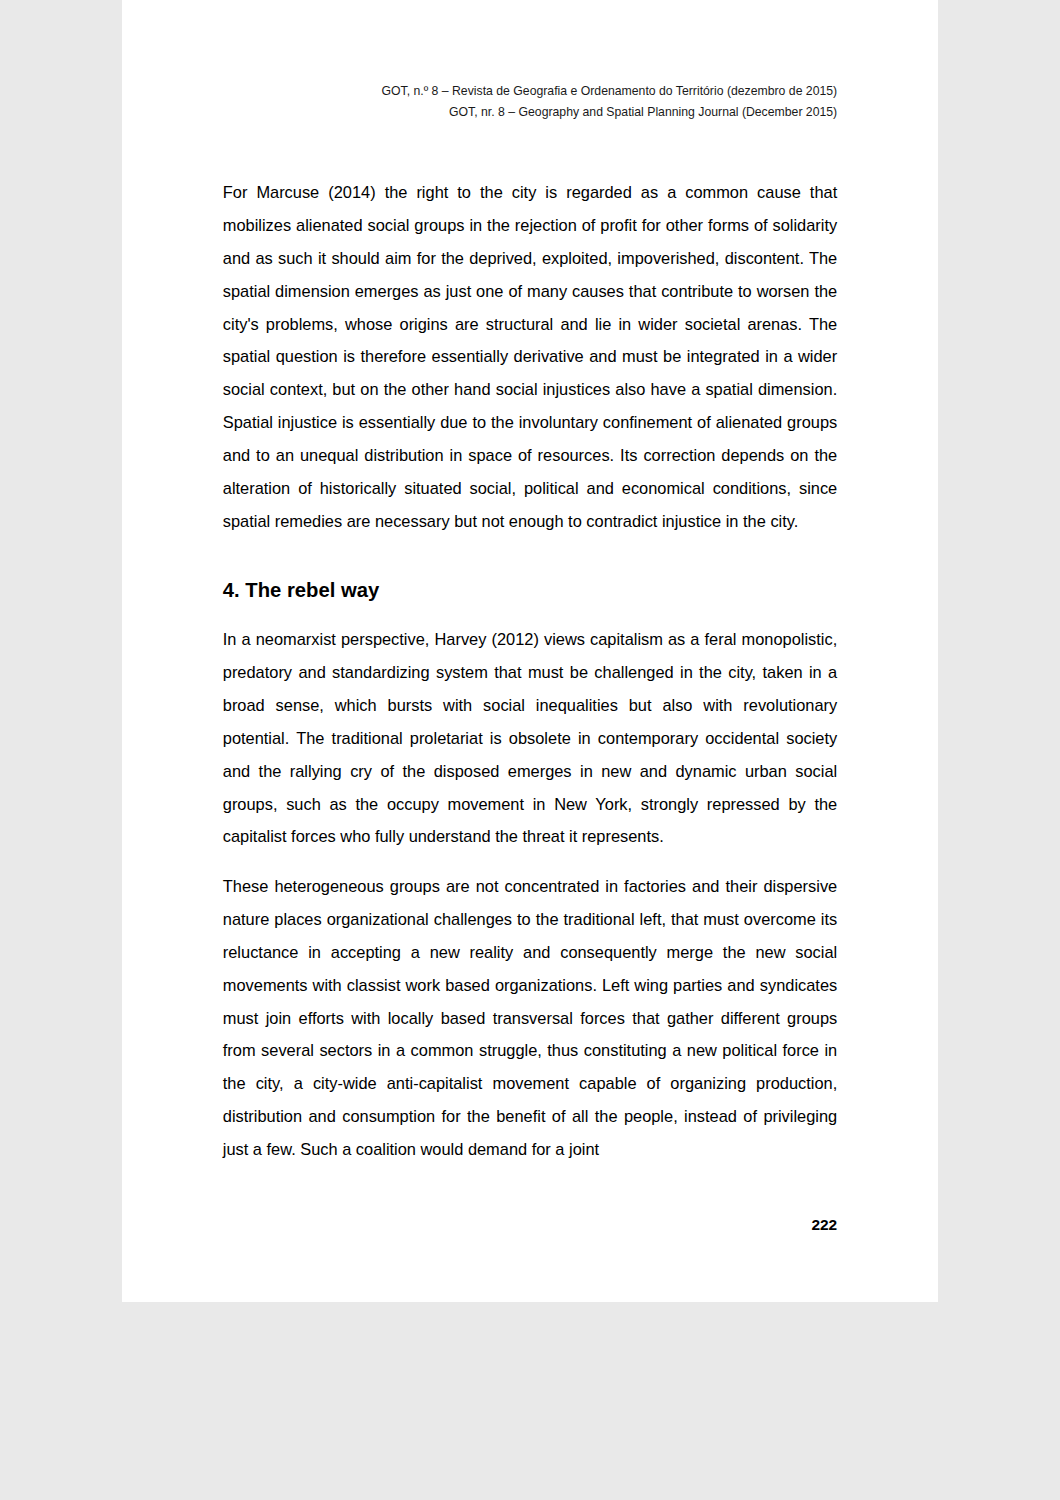GOT, n.º 8 – Revista de Geografia e Ordenamento do Território (dezembro de 2015)
GOT, nr. 8 – Geography and Spatial Planning Journal (December 2015)
For Marcuse (2014) the right to the city is regarded as a common cause that mobilizes alienated social groups in the rejection of profit for other forms of solidarity and as such it should aim for the deprived, exploited, impoverished, discontent. The spatial dimension emerges as just one of many causes that contribute to worsen the city's problems, whose origins are structural and lie in wider societal arenas. The spatial question is therefore essentially derivative and must be integrated in a wider social context, but on the other hand social injustices also have a spatial dimension. Spatial injustice is essentially due to the involuntary confinement of alienated groups and to an unequal distribution in space of resources. Its correction depends on the alteration of historically situated social, political and economical conditions, since spatial remedies are necessary but not enough to contradict injustice in the city.
4. The rebel way
In a neomarxist perspective, Harvey (2012) views capitalism as a feral monopolistic, predatory and standardizing system that must be challenged in the city, taken in a broad sense, which bursts with social inequalities but also with revolutionary potential. The traditional proletariat is obsolete in contemporary occidental society and the rallying cry of the disposed emerges in new and dynamic urban social groups, such as the occupy movement in New York, strongly repressed by the capitalist forces who fully understand the threat it represents.
These heterogeneous groups are not concentrated in factories and their dispersive nature places organizational challenges to the traditional left, that must overcome its reluctance in accepting a new reality and consequently merge the new social movements with classist work based organizations. Left wing parties and syndicates must join efforts with locally based transversal forces that gather different groups from several sectors in a common struggle, thus constituting a new political force in the city, a city-wide anti-capitalist movement capable of organizing production, distribution and consumption for the benefit of all the people, instead of privileging just a few. Such a coalition would demand for a joint
222